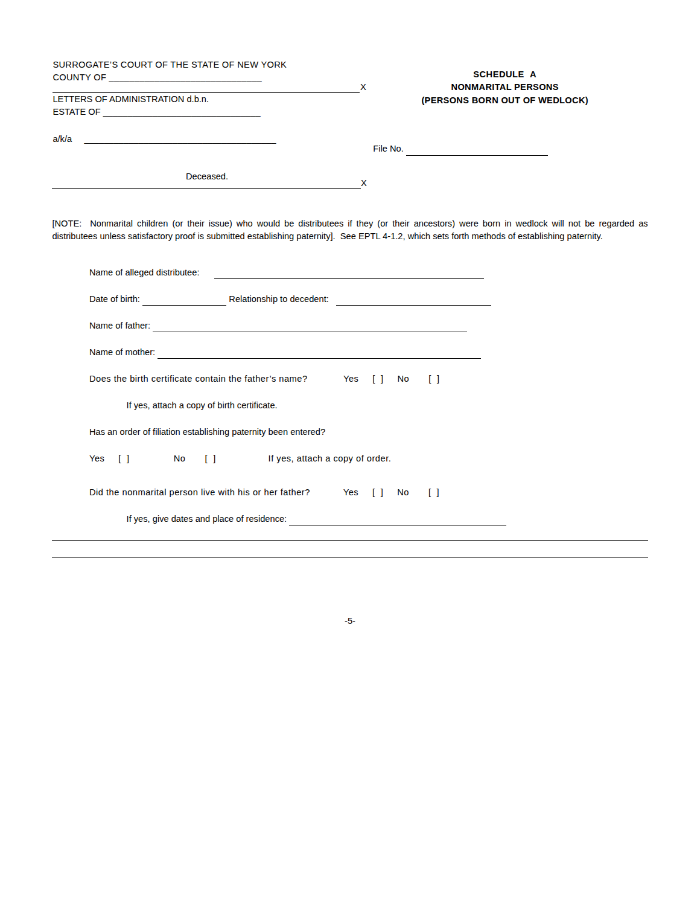| SURROGATE’S COURT OF THE STATE OF NEW YORK COUNTY OF ______________________________ X LETTERS OF ADMINISTRATION d.b.n. ESTATE OF ________________________________ | SCHEDULE A NONMARITAL PERSONS (PERSONS BORN OUT OF WEDLOCK) |
| a/k/a _______________________________________ | File No. |
Deceased.
X
[NOTE: Nonmarital children (or their issue) who would be distributees if they (or their ancestors) were born in wedlock will not be regarded as distributees unless satisfactory proof is submitted establishing paternity]. See EPTL 4-1.2, which sets forth methods of establishing paternity.
Name of alleged distributee:
Date of birth: Relationship to decedent:
Name of father:
Name of mother:
Does the birth certificate contain the father’s name? Yes [ ] No [ ]
If yes, attach a copy of birth certificate.
Has an order of filiation establishing paternity been entered?
Yes [ ] No [ ] If yes, attach a copy of order.
Did the nonmarital person live with his or her father? Yes [ ] No [ ]
If yes, give dates and place of residence:
-5-